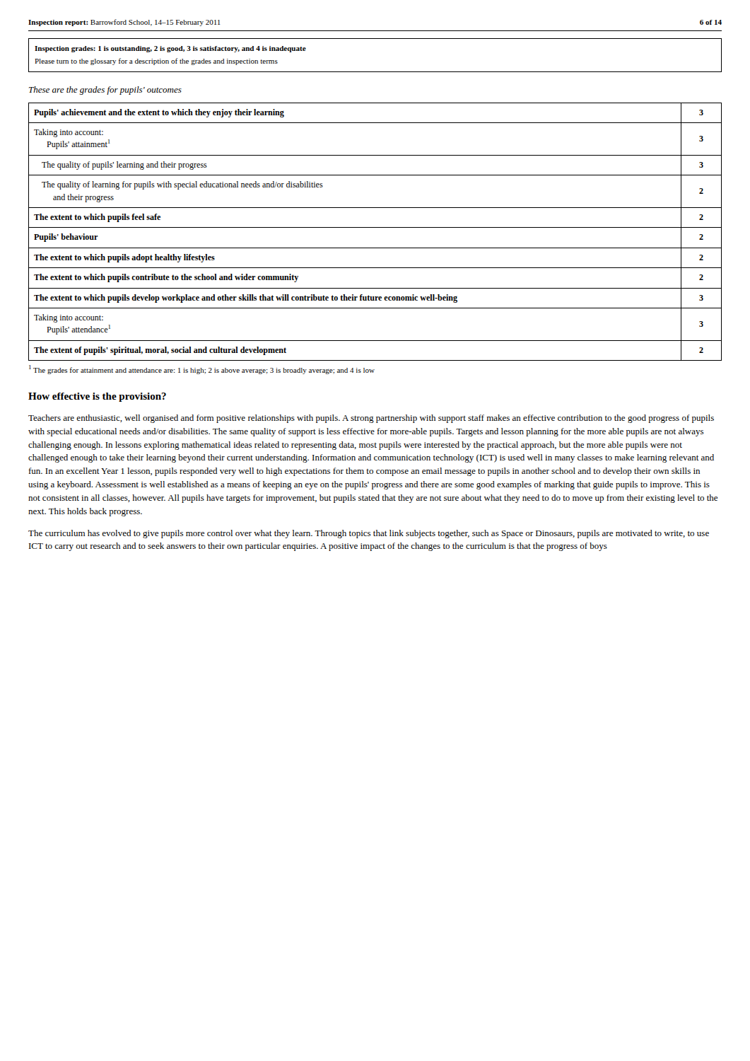Inspection report: Barrowford School, 14–15 February 2011
6 of 14
Inspection grades: 1 is outstanding, 2 is good, 3 is satisfactory, and 4 is inadequate
Please turn to the glossary for a description of the grades and inspection terms
These are the grades for pupils' outcomes
| Pupils' achievement and the extent to which they enjoy their learning | 3 |
| Taking into account: Pupils' attainment 1 | 3 |
| The quality of pupils' learning and their progress | 3 |
| The quality of learning for pupils with special educational needs and/or disabilities and their progress | 2 |
| The extent to which pupils feel safe | 2 |
| Pupils' behaviour | 2 |
| The extent to which pupils adopt healthy lifestyles | 2 |
| The extent to which pupils contribute to the school and wider community | 2 |
| The extent to which pupils develop workplace and other skills that will contribute to their future economic well-being | 3 |
| Taking into account: Pupils' attendance 1 | 3 |
| The extent of pupils' spiritual, moral, social and cultural development | 2 |
1 The grades for attainment and attendance are: 1 is high; 2 is above average; 3 is broadly average; and 4 is low
How effective is the provision?
Teachers are enthusiastic, well organised and form positive relationships with pupils. A strong partnership with support staff makes an effective contribution to the good progress of pupils with special educational needs and/or disabilities. The same quality of support is less effective for more-able pupils. Targets and lesson planning for the more able pupils are not always challenging enough. In lessons exploring mathematical ideas related to representing data, most pupils were interested by the practical approach, but the more able pupils were not challenged enough to take their learning beyond their current understanding. Information and communication technology (ICT) is used well in many classes to make learning relevant and fun. In an excellent Year 1 lesson, pupils responded very well to high expectations for them to compose an email message to pupils in another school and to develop their own skills in using a keyboard. Assessment is well established as a means of keeping an eye on the pupils' progress and there are some good examples of marking that guide pupils to improve. This is not consistent in all classes, however. All pupils have targets for improvement, but pupils stated that they are not sure about what they need to do to move up from their existing level to the next. This holds back progress.
The curriculum has evolved to give pupils more control over what they learn. Through topics that link subjects together, such as Space or Dinosaurs, pupils are motivated to write, to use ICT to carry out research and to seek answers to their own particular enquiries. A positive impact of the changes to the curriculum is that the progress of boys